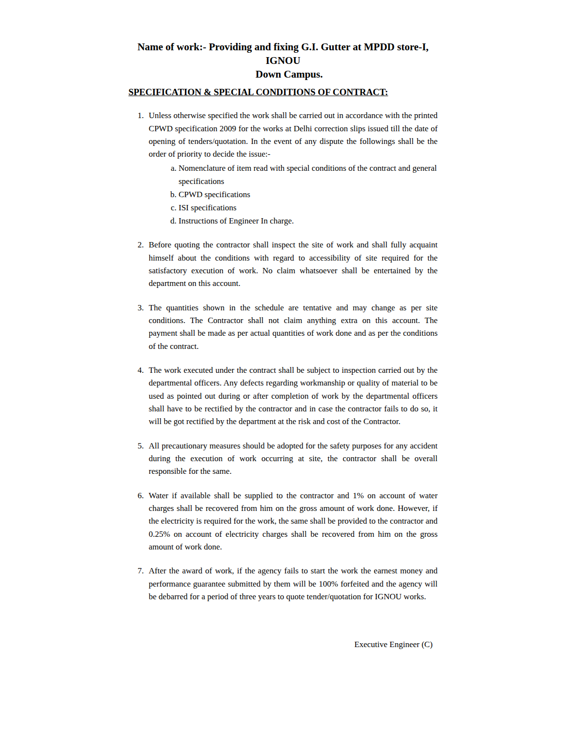Name of work:- Providing and fixing G.I. Gutter at MPDD store-I, IGNOUDown Campus.
SPECIFICATION & SPECIAL CONDITIONS OF CONTRACT:
Unless otherwise specified the work shall be carried out in accordance with the printed CPWD specification 2009 for the works at Delhi correction slips issued till the date of opening of tenders/quotation. In the event of any dispute the followings shall be the order of priority to decide the issue:-
Nomenclature of item read with special conditions of the contract and general specifications
CPWD specifications
ISI specifications
Instructions of Engineer In charge.
Before quoting the contractor shall inspect the site of work and shall fully acquaint himself about the conditions with regard to accessibility of site required for the satisfactory execution of work. No claim whatsoever shall be entertained by the department on this account.
The quantities shown in the schedule are tentative and may change as per site conditions. The Contractor shall not claim anything extra on this account. The payment shall be made as per actual quantities of work done and as per the conditions of the contract.
The work executed under the contract shall be subject to inspection carried out by the departmental officers. Any defects regarding workmanship or quality of material to be used as pointed out during or after completion of work by the departmental officers shall have to be rectified by the contractor and in case the contractor fails to do so, it will be got rectified by the department at the risk and cost of the Contractor.
All precautionary measures should be adopted for the safety purposes for any accident during the execution of work occurring at site, the contractor shall be overall responsible for the same.
Water if available shall be supplied to the contractor and 1% on account of water charges shall be recovered from him on the gross amount of work done. However, if the electricity is required for the work, the same shall be provided to the contractor and 0.25% on account of electricity charges shall be recovered from him on the gross amount of work done.
After the award of work, if the agency fails to start the work the earnest money and performance guarantee submitted by them will be 100% forfeited and the agency will be debarred for a period of three years to quote tender/quotation for IGNOU works.
Executive Engineer (C)